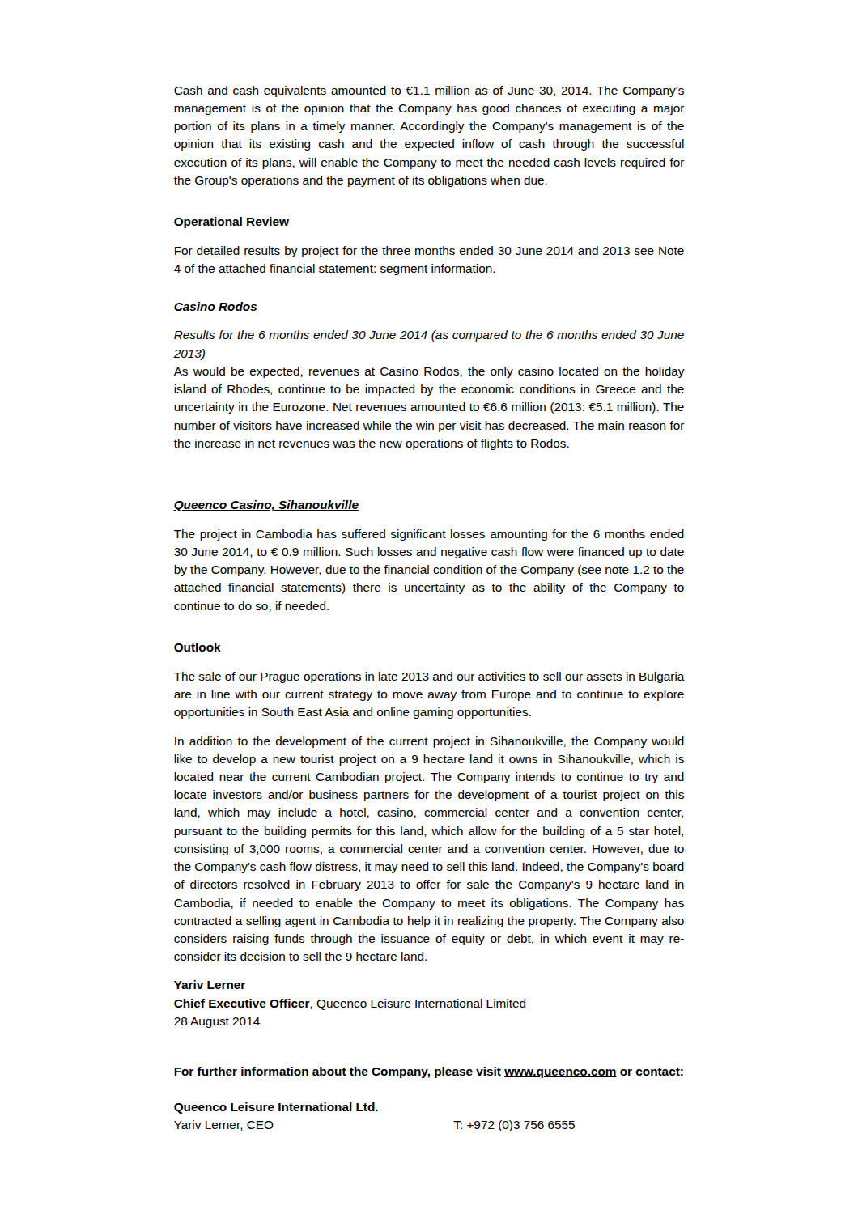Cash and cash equivalents amounted to €1.1 million as of June 30, 2014. The Company's management is of the opinion that the Company has good chances of executing a major portion of its plans in a timely manner. Accordingly the Company's management is of the opinion that its existing cash and the expected inflow of cash through the successful execution of its plans, will enable the Company to meet the needed cash levels required for the Group's operations and the payment of its obligations when due.
Operational Review
For detailed results by project for the three months ended 30 June 2014 and 2013 see Note 4 of the attached financial statement: segment information.
Casino Rodos
Results for the 6 months ended 30 June 2014 (as compared to the 6 months ended 30 June 2013)
As would be expected, revenues at Casino Rodos, the only casino located on the holiday island of Rhodes, continue to be impacted by the economic conditions in Greece and the uncertainty in the Eurozone. Net revenues amounted to €6.6 million (2013: €5.1 million). The number of visitors have increased while the win per visit has decreased. The main reason for the increase in net revenues was the new operations of flights to Rodos.
Queenco Casino, Sihanoukville
The project in Cambodia has suffered significant losses amounting for the 6 months ended 30 June 2014, to € 0.9 million. Such losses and negative cash flow were financed up to date by the Company. However, due to the financial condition of the Company (see note 1.2 to the attached financial statements) there is uncertainty as to the ability of the Company to continue to do so, if needed.
Outlook
The sale of our Prague operations in late 2013 and our activities to sell our assets in Bulgaria are in line with our current strategy to move away from Europe and to continue to explore opportunities in South East Asia and online gaming opportunities.
In addition to the development of the current project in Sihanoukville, the Company would like to develop a new tourist project on a 9 hectare land it owns in Sihanoukville, which is located near the current Cambodian project. The Company intends to continue to try and locate investors and/or business partners for the development of a tourist project on this land, which may include a hotel, casino, commercial center and a convention center, pursuant to the building permits for this land, which allow for the building of a 5 star hotel, consisting of 3,000 rooms, a commercial center and a convention center. However, due to the Company's cash flow distress, it may need to sell this land. Indeed, the Company's board of directors resolved in February 2013 to offer for sale the Company's 9 hectare land in Cambodia, if needed to enable the Company to meet its obligations. The Company has contracted a selling agent in Cambodia to help it in realizing the property. The Company also considers raising funds through the issuance of equity or debt, in which event it may re-consider its decision to sell the 9 hectare land.
Yariv Lerner
Chief Executive Officer, Queenco Leisure International Limited
28 August 2014
For further information about the Company, please visit www.queenco.com or contact:
Queenco Leisure International Ltd.
Yariv Lerner, CEO
T: +972 (0)3 756 6555